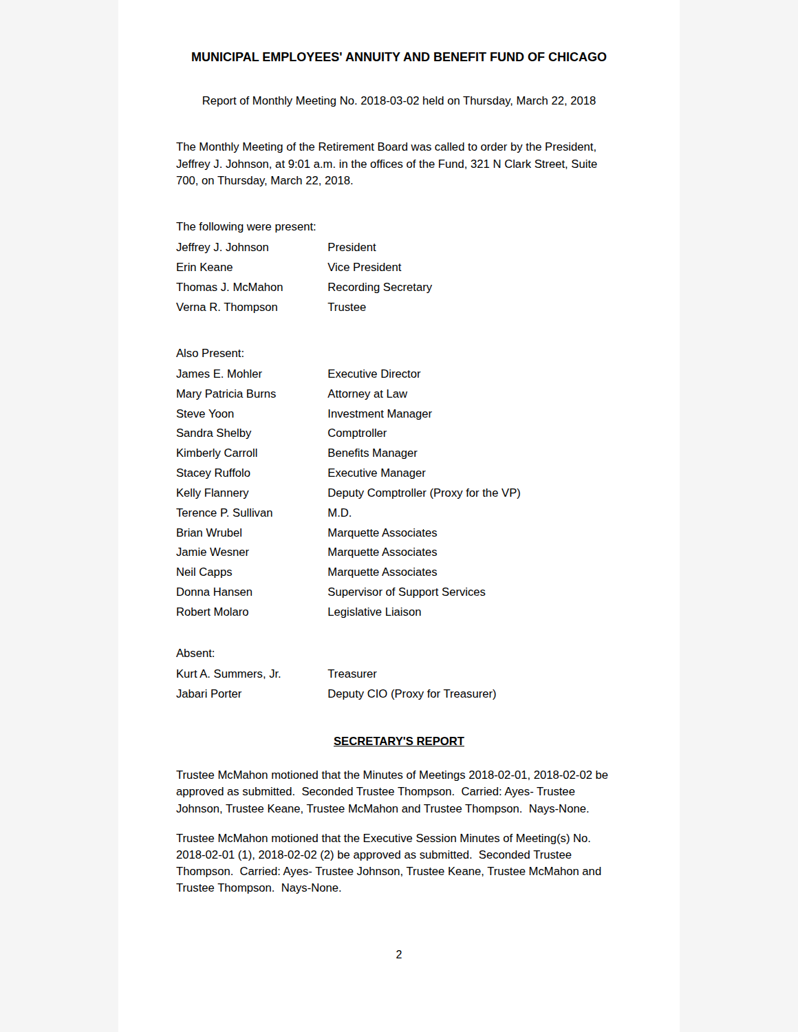MUNICIPAL EMPLOYEES' ANNUITY AND BENEFIT FUND OF CHICAGO
Report of Monthly Meeting No. 2018-03-02 held on Thursday, March 22, 2018
The Monthly Meeting of the Retirement Board was called to order by the President, Jeffrey J. Johnson, at 9:01 a.m. in the offices of the Fund, 321 N Clark Street, Suite 700, on Thursday, March 22, 2018.
The following were present:
| Jeffrey J. Johnson | President |
| Erin Keane | Vice President |
| Thomas J. McMahon | Recording Secretary |
| Verna R. Thompson | Trustee |
Also Present:
| James E. Mohler | Executive Director |
| Mary Patricia Burns | Attorney at Law |
| Steve Yoon | Investment Manager |
| Sandra Shelby | Comptroller |
| Kimberly Carroll | Benefits Manager |
| Stacey Ruffolo | Executive Manager |
| Kelly Flannery | Deputy Comptroller (Proxy for the VP) |
| Terence P. Sullivan | M.D. |
| Brian Wrubel | Marquette Associates |
| Jamie Wesner | Marquette Associates |
| Neil Capps | Marquette Associates |
| Donna Hansen | Supervisor of Support Services |
| Robert Molaro | Legislative Liaison |
Absent:
| Kurt A. Summers, Jr. | Treasurer |
| Jabari Porter | Deputy CIO (Proxy for Treasurer) |
SECRETARY'S REPORT
Trustee McMahon motioned that the Minutes of Meetings 2018-02-01, 2018-02-02 be approved as submitted. Seconded Trustee Thompson. Carried: Ayes- Trustee Johnson, Trustee Keane, Trustee McMahon and Trustee Thompson. Nays-None.
Trustee McMahon motioned that the Executive Session Minutes of Meeting(s) No. 2018-02-01 (1), 2018-02-02 (2) be approved as submitted. Seconded Trustee Thompson. Carried: Ayes- Trustee Johnson, Trustee Keane, Trustee McMahon and Trustee Thompson. Nays-None.
2